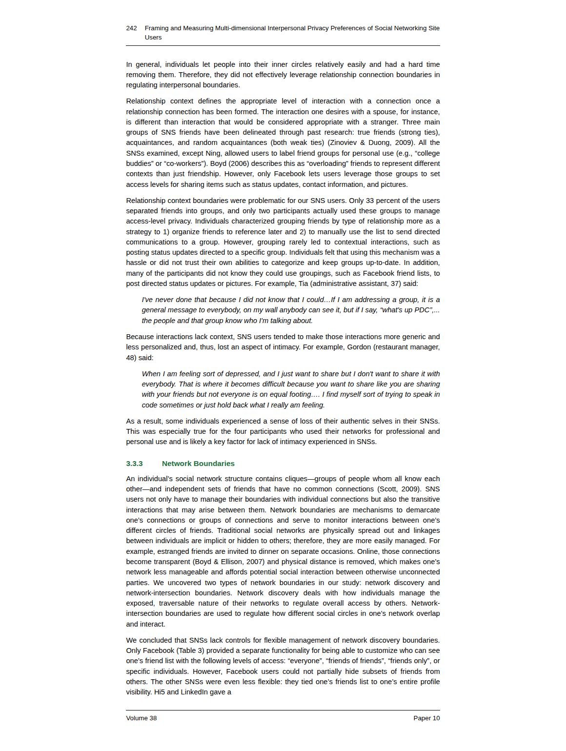242 Framing and Measuring Multi-dimensional Interpersonal Privacy Preferences of Social Networking Site Users
In general, individuals let people into their inner circles relatively easily and had a hard time removing them. Therefore, they did not effectively leverage relationship connection boundaries in regulating interpersonal boundaries.
Relationship context defines the appropriate level of interaction with a connection once a relationship connection has been formed. The interaction one desires with a spouse, for instance, is different than interaction that would be considered appropriate with a stranger. Three main groups of SNS friends have been delineated through past research: true friends (strong ties), acquaintances, and random acquaintances (both weak ties) (Zinoviev & Duong, 2009). All the SNSs examined, except Ning, allowed users to label friend groups for personal use (e.g., “college buddies” or “co-workers”). Boyd (2006) describes this as “overloading” friends to represent different contexts than just friendship. However, only Facebook lets users leverage those groups to set access levels for sharing items such as status updates, contact information, and pictures.
Relationship context boundaries were problematic for our SNS users. Only 33 percent of the users separated friends into groups, and only two participants actually used these groups to manage access-level privacy. Individuals characterized grouping friends by type of relationship more as a strategy to 1) organize friends to reference later and 2) to manually use the list to send directed communications to a group. However, grouping rarely led to contextual interactions, such as posting status updates directed to a specific group. Individuals felt that using this mechanism was a hassle or did not trust their own abilities to categorize and keep groups up-to-date. In addition, many of the participants did not know they could use groupings, such as Facebook friend lists, to post directed status updates or pictures. For example, Tia (administrative assistant, 37) said:
I've never done that because I did not know that I could…If I am addressing a group, it is a general message to everybody, on my wall anybody can see it, but if I say, “what's up PDC”,... the people and that group know who I'm talking about.
Because interactions lack context, SNS users tended to make those interactions more generic and less personalized and, thus, lost an aspect of intimacy. For example, Gordon (restaurant manager, 48) said:
When I am feeling sort of depressed, and I just want to share but I don't want to share it with everybody. That is where it becomes difficult because you want to share like you are sharing with your friends but not everyone is on equal footing…. I find myself sort of trying to speak in code sometimes or just hold back what I really am feeling.
As a result, some individuals experienced a sense of loss of their authentic selves in their SNSs. This was especially true for the four participants who used their networks for professional and personal use and is likely a key factor for lack of intimacy experienced in SNSs.
3.3.3 Network Boundaries
An individual’s social network structure contains cliques—groups of people whom all know each other—and independent sets of friends that have no common connections (Scott, 2009). SNS users not only have to manage their boundaries with individual connections but also the transitive interactions that may arise between them. Network boundaries are mechanisms to demarcate one’s connections or groups of connections and serve to monitor interactions between one’s different circles of friends. Traditional social networks are physically spread out and linkages between individuals are implicit or hidden to others; therefore, they are more easily managed. For example, estranged friends are invited to dinner on separate occasions. Online, those connections become transparent (Boyd & Ellison, 2007) and physical distance is removed, which makes one’s network less manageable and affords potential social interaction between otherwise unconnected parties. We uncovered two types of network boundaries in our study: network discovery and network-intersection boundaries. Network discovery deals with how individuals manage the exposed, traversable nature of their networks to regulate overall access by others. Network-intersection boundaries are used to regulate how different social circles in one’s network overlap and interact.
We concluded that SNSs lack controls for flexible management of network discovery boundaries. Only Facebook (Table 3) provided a separate functionality for being able to customize who can see one’s friend list with the following levels of access: “everyone”, “friends of friends”, “friends only”, or specific individuals. However, Facebook users could not partially hide subsets of friends from others. The other SNSs were even less flexible: they tied one’s friends list to one’s entire profile visibility. Hi5 and LinkedIn gave a
Volume 38 Paper 10